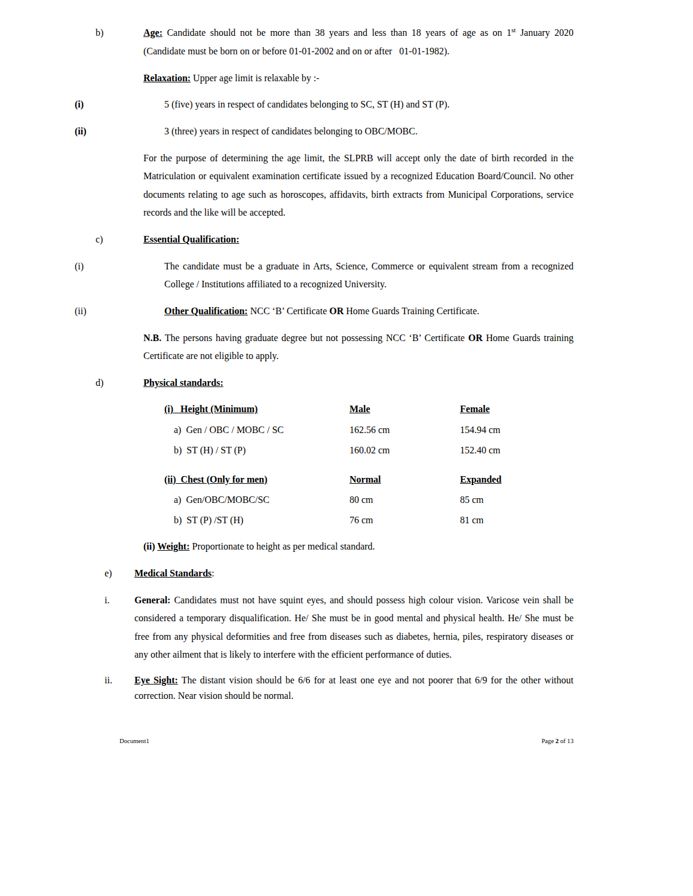b) Age: Candidate should not be more than 38 years and less than 18 years of age as on 1st January 2020 (Candidate must be born on or before 01-01-2002 and on or after 01-01-1982).
Relaxation: Upper age limit is relaxable by :-
(i) 5 (five) years in respect of candidates belonging to SC, ST (H) and ST (P).
(ii) 3 (three) years in respect of candidates belonging to OBC/MOBC.
For the purpose of determining the age limit, the SLPRB will accept only the date of birth recorded in the Matriculation or equivalent examination certificate issued by a recognized Education Board/Council. No other documents relating to age such as horoscopes, affidavits, birth extracts from Municipal Corporations, service records and the like will be accepted.
c) Essential Qualification:
(i) The candidate must be a graduate in Arts, Science, Commerce or equivalent stream from a recognized College / Institutions affiliated to a recognized University.
(ii) Other Qualification: NCC ‘B’ Certificate OR Home Guards Training Certificate.
N.B. The persons having graduate degree but not possessing NCC ‘B’ Certificate OR Home Guards training Certificate are not eligible to apply.
d) Physical standards:
| (i) Height (Minimum) | Male | Female |
| a) Gen / OBC / MOBC / SC | 162.56 cm | 154.94 cm |
| b) ST (H) / ST (P) | 160.02 cm | 152.40 cm |
| (ii) Chest (Only for men) | Normal | Expanded |
| a) Gen/OBC/MOBC/SC | 80 cm | 85 cm |
| b) ST (P) /ST (H) | 76 cm | 81 cm |
(ii) Weight: Proportionate to height as per medical standard.
e) Medical Standards:
i. General: Candidates must not have squint eyes, and should possess high colour vision. Varicose vein shall be considered a temporary disqualification. He/ She must be in good mental and physical health. He/ She must be free from any physical deformities and free from diseases such as diabetes, hernia, piles, respiratory diseases or any other ailment that is likely to interfere with the efficient performance of duties.
ii. Eye Sight: The distant vision should be 6/6 for at least one eye and not poorer that 6/9 for the other without correction. Near vision should be normal.
Document1
Page 2 of 13